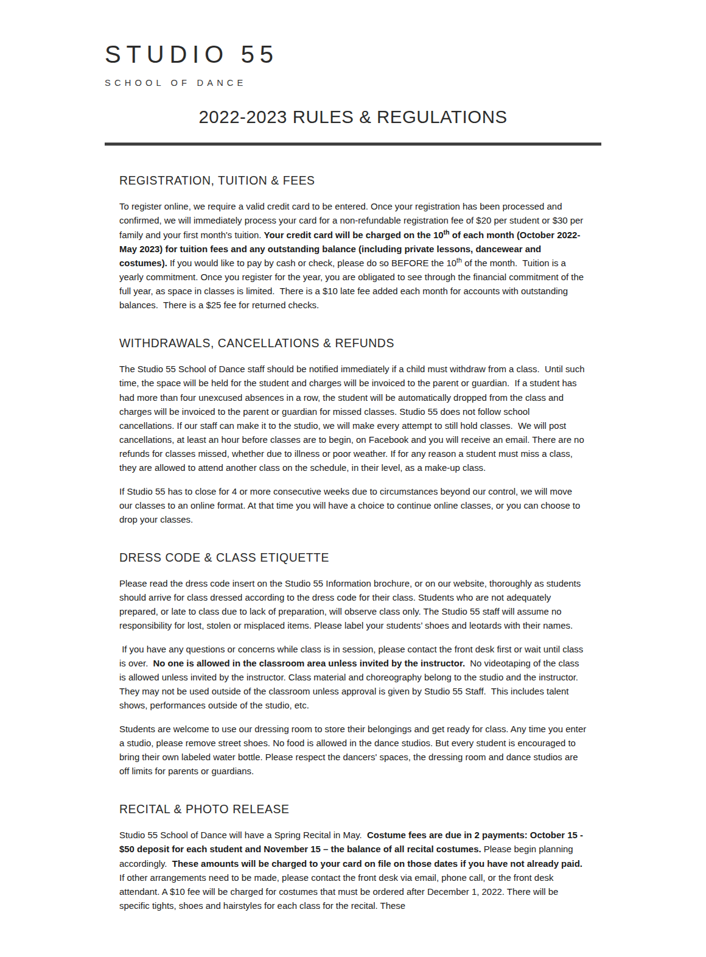STUDIO 55
SCHOOL OF DANCE
2022-2023 RULES & REGULATIONS
REGISTRATION, TUITION & FEES
To register online, we require a valid credit card to be entered. Once your registration has been processed and confirmed, we will immediately process your card for a non-refundable registration fee of $20 per student or $30 per family and your first month's tuition. Your credit card will be charged on the 10th of each month (October 2022-May 2023) for tuition fees and any outstanding balance (including private lessons, dancewear and costumes). If you would like to pay by cash or check, please do so BEFORE the 10th of the month. Tuition is a yearly commitment. Once you register for the year, you are obligated to see through the financial commitment of the full year, as space in classes is limited. There is a $10 late fee added each month for accounts with outstanding balances. There is a $25 fee for returned checks.
WITHDRAWALS, CANCELLATIONS & REFUNDS
The Studio 55 School of Dance staff should be notified immediately if a child must withdraw from a class. Until such time, the space will be held for the student and charges will be invoiced to the parent or guardian. If a student has had more than four unexcused absences in a row, the student will be automatically dropped from the class and charges will be invoiced to the parent or guardian for missed classes. Studio 55 does not follow school cancellations. If our staff can make it to the studio, we will make every attempt to still hold classes. We will post cancellations, at least an hour before classes are to begin, on Facebook and you will receive an email. There are no refunds for classes missed, whether due to illness or poor weather. If for any reason a student must miss a class, they are allowed to attend another class on the schedule, in their level, as a make-up class.
If Studio 55 has to close for 4 or more consecutive weeks due to circumstances beyond our control, we will move our classes to an online format. At that time you will have a choice to continue online classes, or you can choose to drop your classes.
DRESS CODE & CLASS ETIQUETTE
Please read the dress code insert on the Studio 55 Information brochure, or on our website, thoroughly as students should arrive for class dressed according to the dress code for their class. Students who are not adequately prepared, or late to class due to lack of preparation, will observe class only. The Studio 55 staff will assume no responsibility for lost, stolen or misplaced items. Please label your students’ shoes and leotards with their names.
If you have any questions or concerns while class is in session, please contact the front desk first or wait until class is over. No one is allowed in the classroom area unless invited by the instructor. No videotaping of the class is allowed unless invited by the instructor. Class material and choreography belong to the studio and the instructor. They may not be used outside of the classroom unless approval is given by Studio 55 Staff. This includes talent shows, performances outside of the studio, etc.
Students are welcome to use our dressing room to store their belongings and get ready for class. Any time you enter a studio, please remove street shoes. No food is allowed in the dance studios. But every student is encouraged to bring their own labeled water bottle. Please respect the dancers' spaces, the dressing room and dance studios are off limits for parents or guardians.
RECITAL & PHOTO RELEASE
Studio 55 School of Dance will have a Spring Recital in May. Costume fees are due in 2 payments: October 15 - $50 deposit for each student and November 15 – the balance of all recital costumes. Please begin planning accordingly. These amounts will be charged to your card on file on those dates if you have not already paid. If other arrangements need to be made, please contact the front desk via email, phone call, or the front desk attendant. A $10 fee will be charged for costumes that must be ordered after December 1, 2022. There will be specific tights, shoes and hairstyles for each class for the recital. These